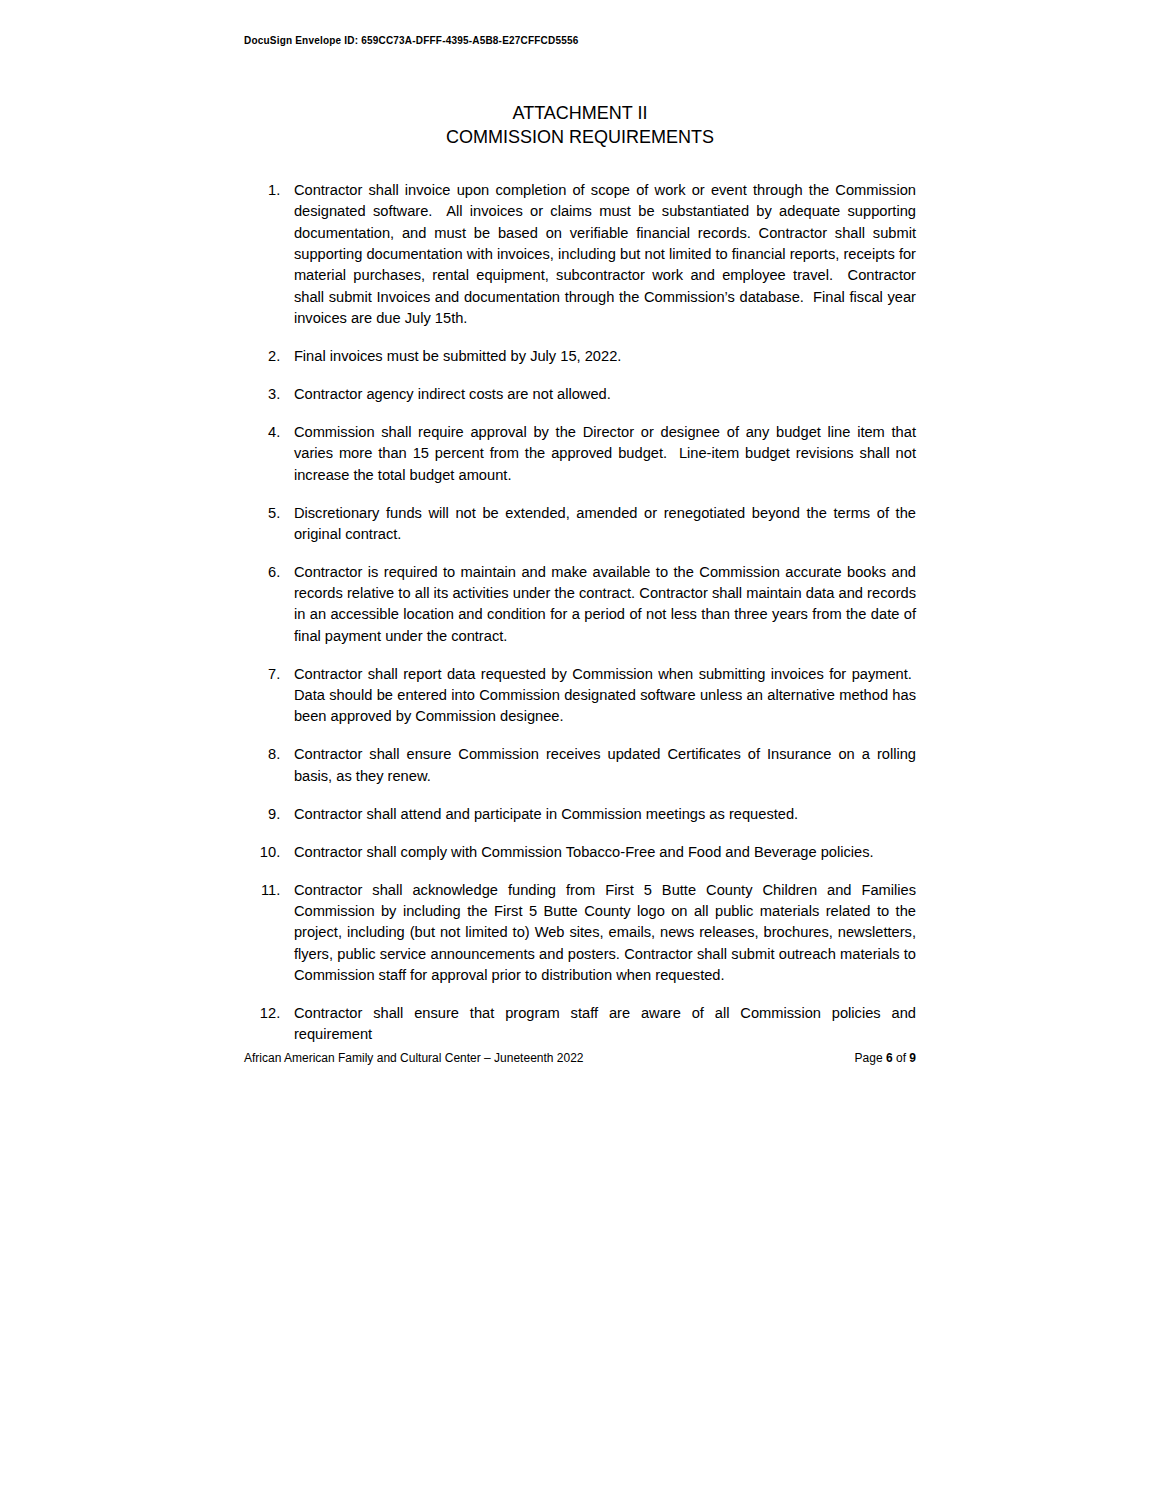DocuSign Envelope ID: 659CC73A-DFFF-4395-A5B8-E27CFFCD5556
ATTACHMENT II
COMMISSION REQUIREMENTS
Contractor shall invoice upon completion of scope of work or event through the Commission designated software. All invoices or claims must be substantiated by adequate supporting documentation, and must be based on verifiable financial records. Contractor shall submit supporting documentation with invoices, including but not limited to financial reports, receipts for material purchases, rental equipment, subcontractor work and employee travel. Contractor shall submit Invoices and documentation through the Commission’s database. Final fiscal year invoices are due July 15th.
Final invoices must be submitted by July 15, 2022.
Contractor agency indirect costs are not allowed.
Commission shall require approval by the Director or designee of any budget line item that varies more than 15 percent from the approved budget. Line-item budget revisions shall not increase the total budget amount.
Discretionary funds will not be extended, amended or renegotiated beyond the terms of the original contract.
Contractor is required to maintain and make available to the Commission accurate books and records relative to all its activities under the contract. Contractor shall maintain data and records in an accessible location and condition for a period of not less than three years from the date of final payment under the contract.
Contractor shall report data requested by Commission when submitting invoices for payment. Data should be entered into Commission designated software unless an alternative method has been approved by Commission designee.
Contractor shall ensure Commission receives updated Certificates of Insurance on a rolling basis, as they renew.
Contractor shall attend and participate in Commission meetings as requested.
Contractor shall comply with Commission Tobacco-Free and Food and Beverage policies.
Contractor shall acknowledge funding from First 5 Butte County Children and Families Commission by including the First 5 Butte County logo on all public materials related to the project, including (but not limited to) Web sites, emails, news releases, brochures, newsletters, flyers, public service announcements and posters. Contractor shall submit outreach materials to Commission staff for approval prior to distribution when requested.
Contractor shall ensure that program staff are aware of all Commission policies and requirement
African American Family and Cultural Center – Juneteenth 2022
Page 6 of 9